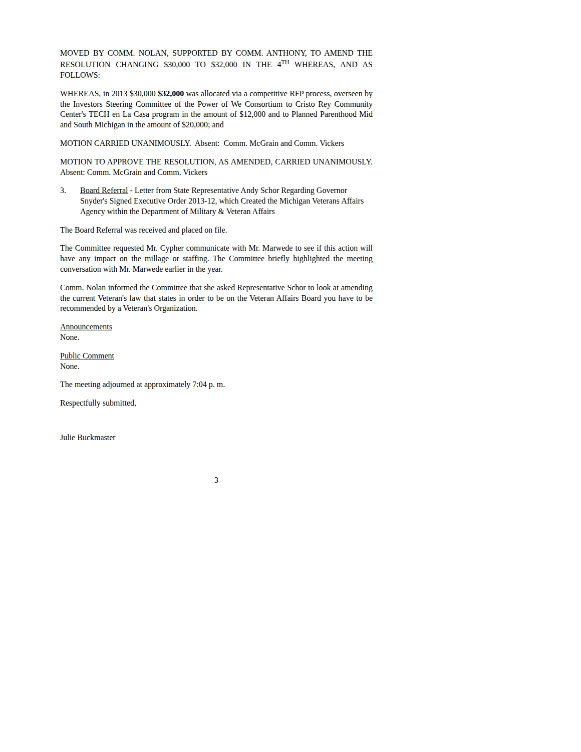MOVED BY COMM. NOLAN, SUPPORTED BY COMM. ANTHONY, TO AMEND THE RESOLUTION CHANGING $30,000 TO $32,000 IN THE 4TH WHEREAS, AND AS FOLLOWS:
WHEREAS, in 2013 $30,000 $32,000 was allocated via a competitive RFP process, overseen by the Investors Steering Committee of the Power of We Consortium to Cristo Rey Community Center's TECH en La Casa program in the amount of $12,000 and to Planned Parenthood Mid and South Michigan in the amount of $20,000; and
MOTION CARRIED UNANIMOUSLY. Absent: Comm. McGrain and Comm. Vickers
MOTION TO APPROVE THE RESOLUTION, AS AMENDED, CARRIED UNANIMOUSLY. Absent: Comm. McGrain and Comm. Vickers
3.
Board Referral - Letter from State Representative Andy Schor Regarding Governor Snyder's Signed Executive Order 2013-12, which Created the Michigan Veterans Affairs Agency within the Department of Military & Veteran Affairs
The Board Referral was received and placed on file.
The Committee requested Mr. Cypher communicate with Mr. Marwede to see if this action will have any impact on the millage or staffing. The Committee briefly highlighted the meeting conversation with Mr. Marwede earlier in the year.
Comm. Nolan informed the Committee that she asked Representative Schor to look at amending the current Veteran's law that states in order to be on the Veteran Affairs Board you have to be recommended by a Veteran's Organization.
Announcements
None.
Public Comment
None.
The meeting adjourned at approximately 7:04 p. m.
Respectfully submitted,
Julie Buckmaster
3